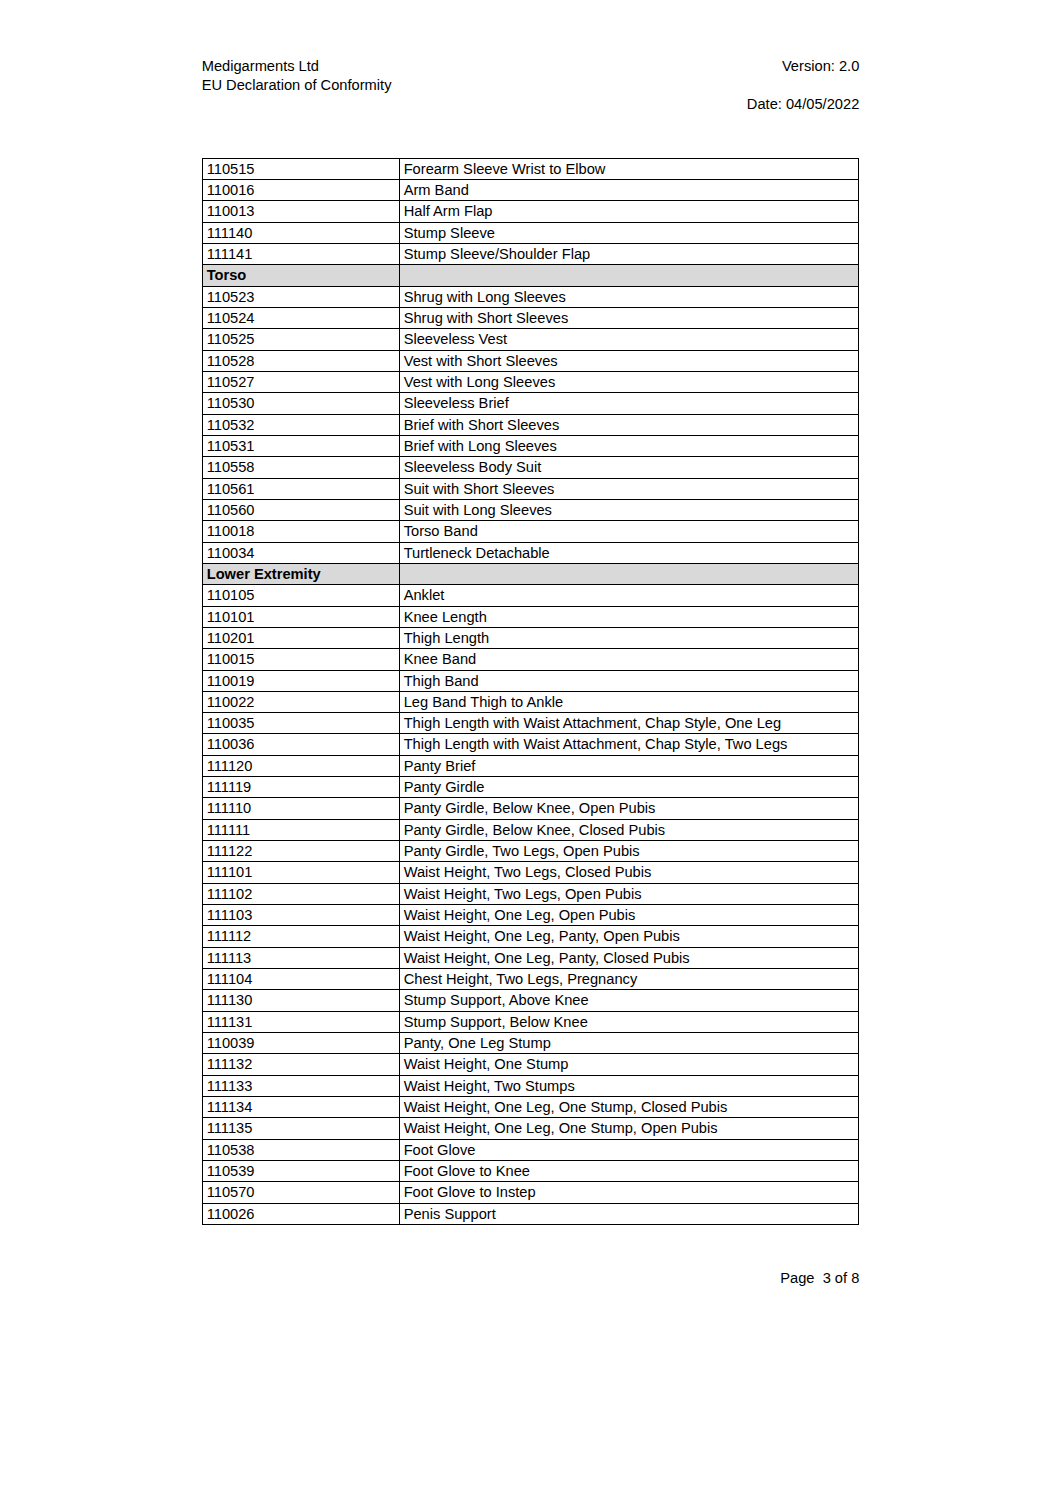| Medigarments Ltd EU Declaration of Conformity | Version: 2.0 |
| | Date: 04/05/2022 |
| 110515 | Forearm Sleeve Wrist to Elbow |
| 110016 | Arm Band |
| 110013 | Half Arm Flap |
| 111140 | Stump Sleeve |
| 111141 | Stump Sleeve/Shoulder Flap |
| Torso | |
| 110523 | Shrug with Long Sleeves |
| 110524 | Shrug with Short Sleeves |
| 110525 | Sleeveless Vest |
| 110528 | Vest with Short Sleeves |
| 110527 | Vest with Long Sleeves |
| 110530 | Sleeveless Brief |
| 110532 | Brief with Short Sleeves |
| 110531 | Brief with Long Sleeves |
| 110558 | Sleeveless Body Suit |
| 110561 | Suit with Short Sleeves |
| 110560 | Suit with Long Sleeves |
| 110018 | Torso Band |
| 110034 | Turtleneck Detachable |
| Lower Extremity | |
| 110105 | Anklet |
| 110101 | Knee Length |
| 110201 | Thigh Length |
| 110015 | Knee Band |
| 110019 | Thigh Band |
| 110022 | Leg Band Thigh to Ankle |
| 110035 | Thigh Length with Waist Attachment, Chap Style, One Leg |
| 110036 | Thigh Length with Waist Attachment, Chap Style, Two Legs |
| 111120 | Panty Brief |
| 111119 | Panty Girdle |
| 111110 | Panty Girdle, Below Knee, Open Pubis |
| 111111 | Panty Girdle, Below Knee, Closed Pubis |
| 111122 | Panty Girdle, Two Legs, Open Pubis |
| 111101 | Waist Height, Two Legs, Closed Pubis |
| 111102 | Waist Height, Two Legs, Open Pubis |
| 111103 | Waist Height, One Leg, Open Pubis |
| 111112 | Waist Height, One Leg, Panty, Open Pubis |
| 111113 | Waist Height, One Leg, Panty, Closed Pubis |
| 111104 | Chest Height, Two Legs, Pregnancy |
| 111130 | Stump Support, Above Knee |
| 111131 | Stump Support, Below Knee |
| 110039 | Panty, One Leg Stump |
| 111132 | Waist Height, One Stump |
| 111133 | Waist Height, Two Stumps |
| 111134 | Waist Height, One Leg, One Stump, Closed Pubis |
| 111135 | Waist Height, One Leg, One Stump, Open Pubis |
| 110538 | Foot Glove |
| 110539 | Foot Glove to Knee |
| 110570 | Foot Glove to Instep |
| 110026 | Penis Support |
Page 3 of 8